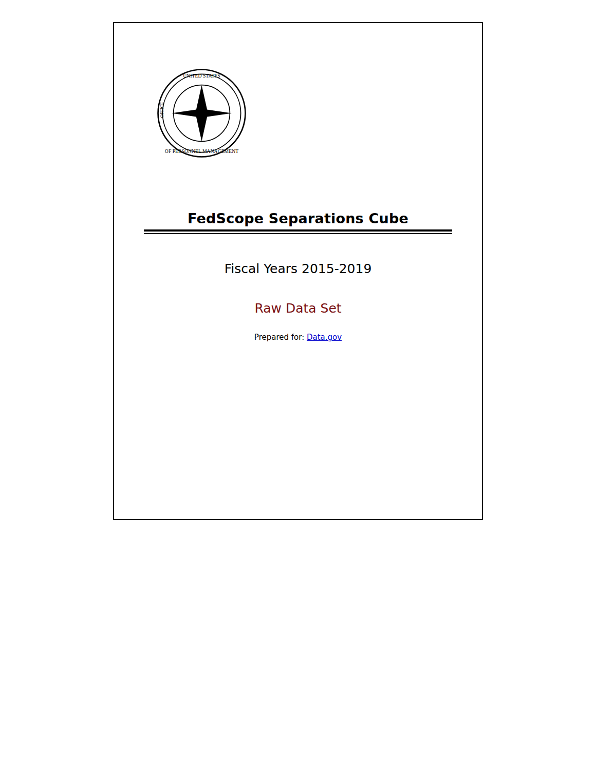FedScope Separations Cube
Fiscal Years 2015-2019
Raw Data Set
Prepared for: Data.gov